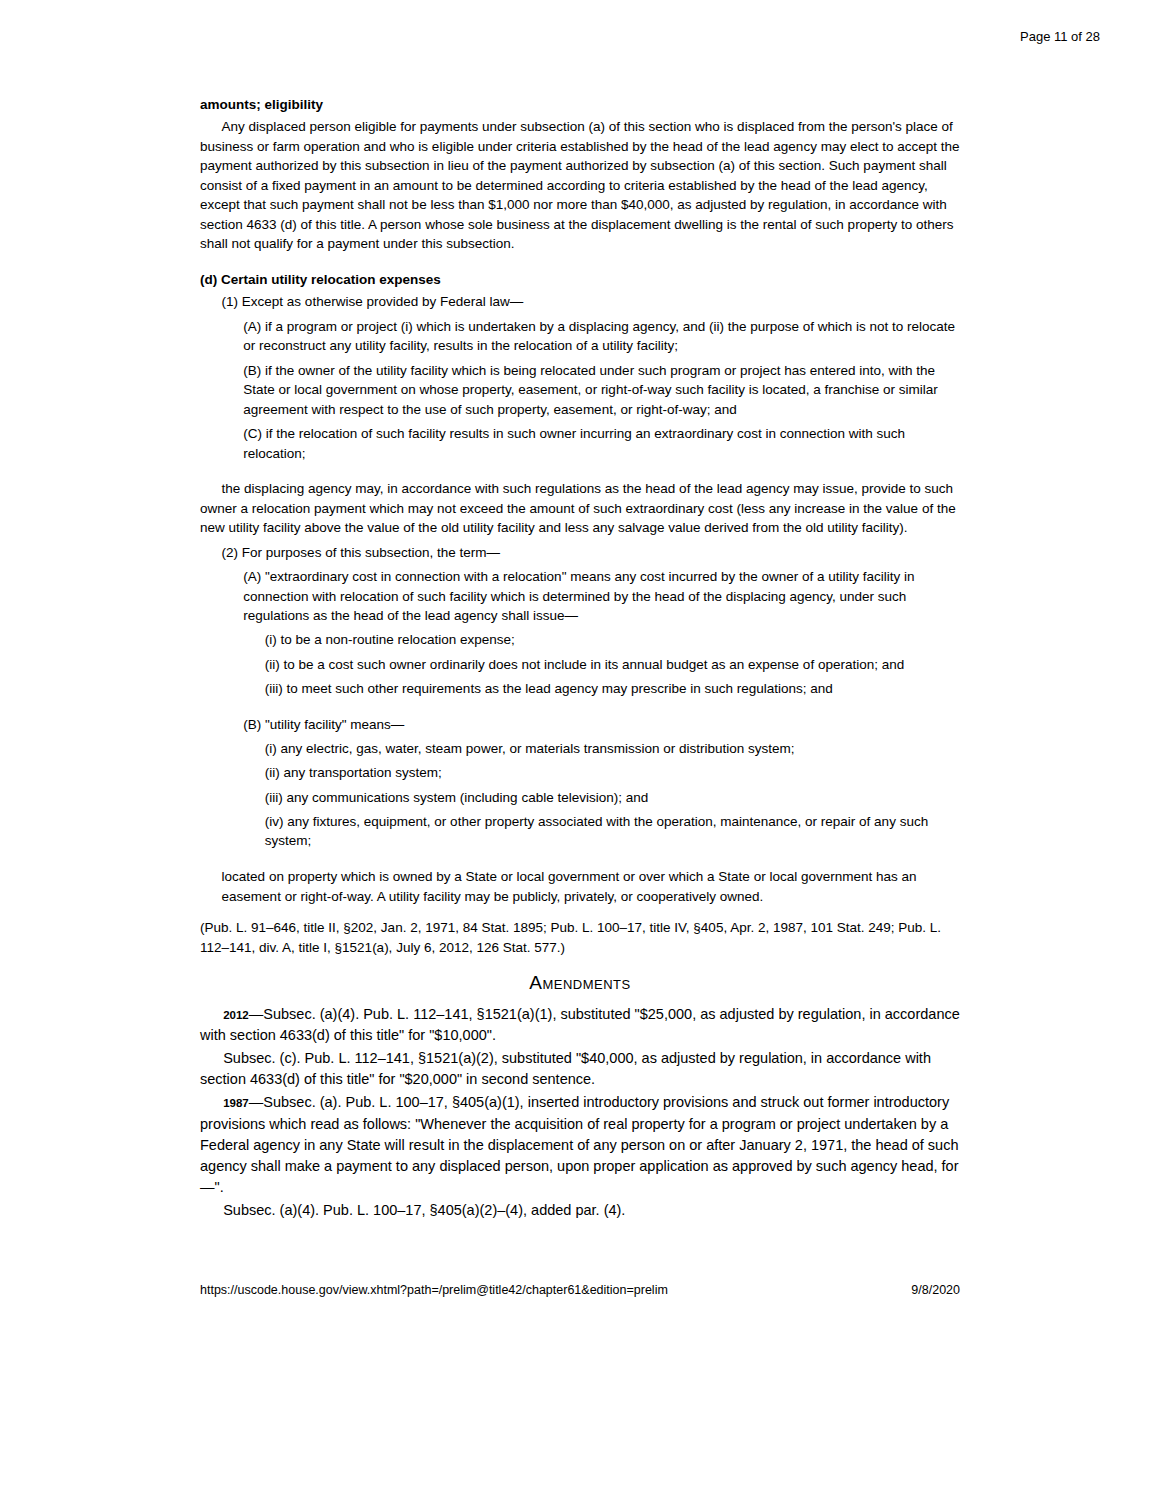Page 11 of 28
amounts; eligibility
Any displaced person eligible for payments under subsection (a) of this section who is displaced from the person's place of business or farm operation and who is eligible under criteria established by the head of the lead agency may elect to accept the payment authorized by this subsection in lieu of the payment authorized by subsection (a) of this section. Such payment shall consist of a fixed payment in an amount to be determined according to criteria established by the head of the lead agency, except that such payment shall not be less than $1,000 nor more than $40,000, as adjusted by regulation, in accordance with section 4633 (d) of this title. A person whose sole business at the displacement dwelling is the rental of such property to others shall not qualify for a payment under this subsection.
(d) Certain utility relocation expenses
(1) Except as otherwise provided by Federal law—
(A) if a program or project (i) which is undertaken by a displacing agency, and (ii) the purpose of which is not to relocate or reconstruct any utility facility, results in the relocation of a utility facility;
(B) if the owner of the utility facility which is being relocated under such program or project has entered into, with the State or local government on whose property, easement, or right-of-way such facility is located, a franchise or similar agreement with respect to the use of such property, easement, or right-of-way; and
(C) if the relocation of such facility results in such owner incurring an extraordinary cost in connection with such relocation;
the displacing agency may, in accordance with such regulations as the head of the lead agency may issue, provide to such owner a relocation payment which may not exceed the amount of such extraordinary cost (less any increase in the value of the new utility facility above the value of the old utility facility and less any salvage value derived from the old utility facility).
(2) For purposes of this subsection, the term—
(A) "extraordinary cost in connection with a relocation" means any cost incurred by the owner of a utility facility in connection with relocation of such facility which is determined by the head of the displacing agency, under such regulations as the head of the lead agency shall issue—
(i) to be a non-routine relocation expense;
(ii) to be a cost such owner ordinarily does not include in its annual budget as an expense of operation; and
(iii) to meet such other requirements as the lead agency may prescribe in such regulations; and
(B) "utility facility" means—
(i) any electric, gas, water, steam power, or materials transmission or distribution system;
(ii) any transportation system;
(iii) any communications system (including cable television); and
(iv) any fixtures, equipment, or other property associated with the operation, maintenance, or repair of any such system;
located on property which is owned by a State or local government or over which a State or local government has an easement or right-of-way. A utility facility may be publicly, privately, or cooperatively owned.
(Pub. L. 91–646, title II, §202, Jan. 2, 1971, 84 Stat. 1895; Pub. L. 100–17, title IV, §405, Apr. 2, 1987, 101 Stat. 249; Pub. L. 112–141, div. A, title I, §1521(a), July 6, 2012, 126 Stat. 577.)
Amendments
2012—Subsec. (a)(4). Pub. L. 112–141, §1521(a)(1), substituted "$25,000, as adjusted by regulation, in accordance with section 4633(d) of this title" for "$10,000".
Subsec. (c). Pub. L. 112–141, §1521(a)(2), substituted "$40,000, as adjusted by regulation, in accordance with section 4633(d) of this title" for "$20,000" in second sentence.
1987—Subsec. (a). Pub. L. 100–17, §405(a)(1), inserted introductory provisions and struck out former introductory provisions which read as follows: "Whenever the acquisition of real property for a program or project undertaken by a Federal agency in any State will result in the displacement of any person on or after January 2, 1971, the head of such agency shall make a payment to any displaced person, upon proper application as approved by such agency head, for—".
Subsec. (a)(4). Pub. L. 100–17, §405(a)(2)–(4), added par. (4).
https://uscode.house.gov/view.xhtml?path=/prelim@title42/chapter61&edition=prelim 9/8/2020